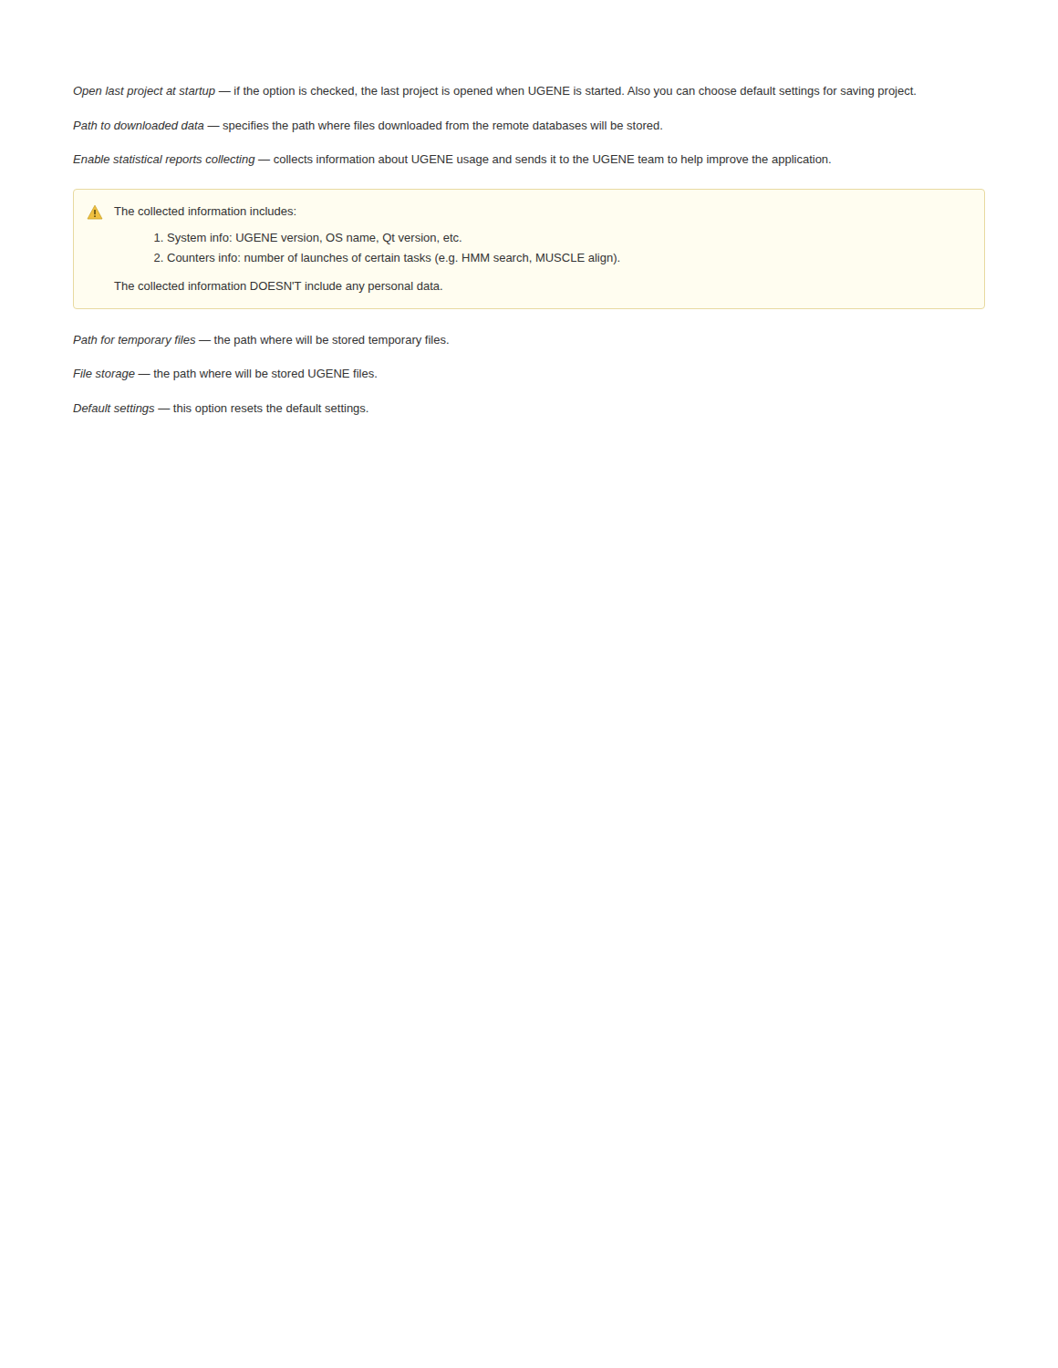Open last project at startup — if the option is checked, the last project is opened when UGENE is started. Also you can choose default settings for saving project.
Path to downloaded data — specifies the path where files downloaded from the remote databases will be stored.
Enable statistical reports collecting — collects information about UGENE usage and sends it to the UGENE team to help improve the application.
The collected information includes:
System info: UGENE version, OS name, Qt version, etc.
Counters info: number of launches of certain tasks (e.g. HMM search, MUSCLE align).
The collected information DOESN'T include any personal data.
Path for temporary files — the path where will be stored temporary files.
File storage — the path where will be stored UGENE files.
Default settings — this option resets the default settings.